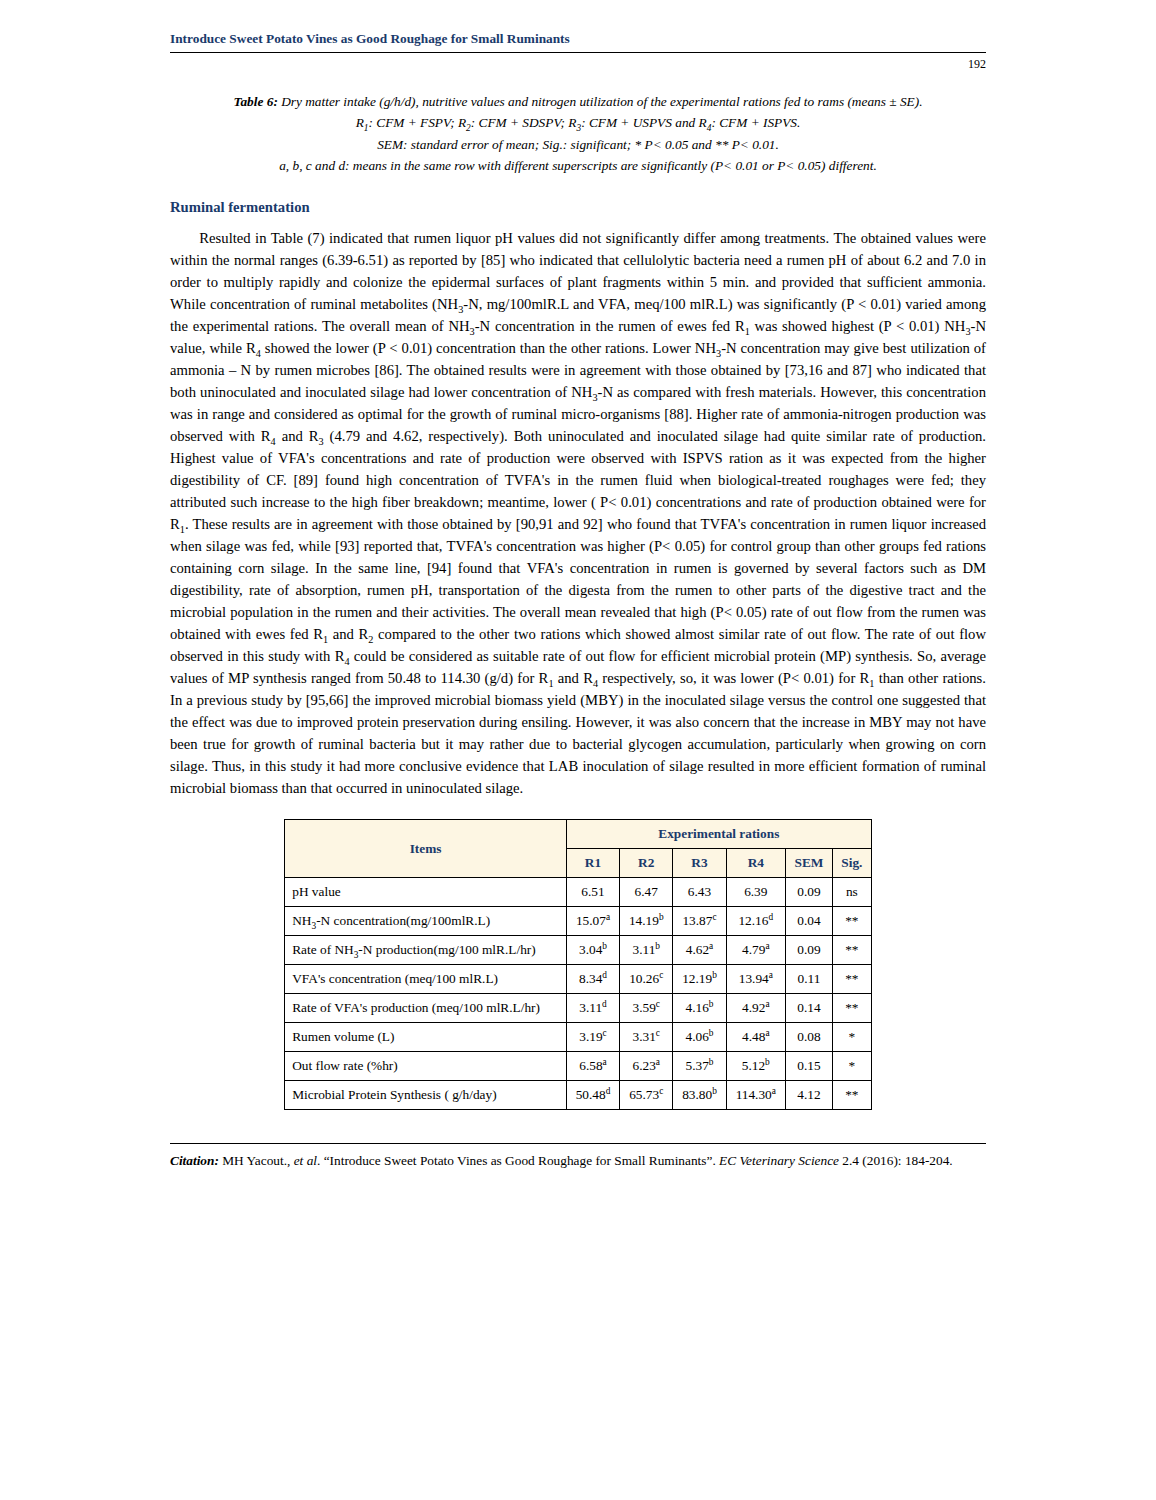Introduce Sweet Potato Vines as Good Roughage for Small Ruminants
192
Table 6: Dry matter intake (g/h/d), nutritive values and nitrogen utilization of the experimental rations fed to rams (means ± SE).
R1: CFM + FSPV; R2: CFM + SDSPV; R3: CFM + USPVS and R4: CFM + ISPVS.
SEM: standard error of mean; Sig.: significant; * P< 0.05 and ** P< 0.01.
a, b, c and d: means in the same row with different superscripts are significantly (P< 0.01 or P< 0.05) different.
Ruminal fermentation
Resulted in Table (7) indicated that rumen liquor pH values did not significantly differ among treatments. The obtained values were within the normal ranges (6.39-6.51) as reported by [85] who indicated that cellulolytic bacteria need a rumen pH of about 6.2 and 7.0 in order to multiply rapidly and colonize the epidermal surfaces of plant fragments within 5 min. and provided that sufficient ammonia. While concentration of ruminal metabolites (NH3-N, mg/100mlR.L and VFA, meq/100 mlR.L) was significantly (P < 0.01) varied among the experimental rations. The overall mean of NH3-N concentration in the rumen of ewes fed R1 was showed highest (P < 0.01) NH3-N value, while R4 showed the lower (P < 0.01) concentration than the other rations. Lower NH3-N concentration may give best utilization of ammonia – N by rumen microbes [86]. The obtained results were in agreement with those obtained by [73,16 and 87] who indicated that both uninoculated and inoculated silage had lower concentration of NH3-N as compared with fresh materials. However, this concentration was in range and considered as optimal for the growth of ruminal micro-organisms [88]. Higher rate of ammonia-nitrogen production was observed with R4 and R3 (4.79 and 4.62, respectively). Both uninoculated and inoculated silage had quite similar rate of production. Highest value of VFA's concentrations and rate of production were observed with ISPVS ration as it was expected from the higher digestibility of CF. [89] found high concentration of TVFA's in the rumen fluid when biological-treated roughages were fed; they attributed such increase to the high fiber breakdown; meantime, lower ( P< 0.01) concentrations and rate of production obtained were for R1. These results are in agreement with those obtained by [90,91 and 92] who found that TVFA's concentration in rumen liquor increased when silage was fed, while [93] reported that, TVFA's concentration was higher (P< 0.05) for control group than other groups fed rations containing corn silage. In the same line, [94] found that VFA's concentration in rumen is governed by several factors such as DM digestibility, rate of absorption, rumen pH, transportation of the digesta from the rumen to other parts of the digestive tract and the microbial population in the rumen and their activities. The overall mean revealed that high (P< 0.05) rate of out flow from the rumen was obtained with ewes fed R1 and R2 compared to the other two rations which showed almost similar rate of out flow. The rate of out flow observed in this study with R4 could be considered as suitable rate of out flow for efficient microbial protein (MP) synthesis. So, average values of MP synthesis ranged from 50.48 to 114.30 (g/d) for R1 and R4 respectively, so, it was lower (P< 0.01) for R1 than other rations. In a previous study by [95,66] the improved microbial biomass yield (MBY) in the inoculated silage versus the control one suggested that the effect was due to improved protein preservation during ensiling. However, it was also concern that the increase in MBY may not have been true for growth of ruminal bacteria but it may rather due to bacterial glycogen accumulation, particularly when growing on corn silage. Thus, in this study it had more conclusive evidence that LAB inoculation of silage resulted in more efficient formation of ruminal microbial biomass than that occurred in uninoculated silage.
| Items | Experimental rations |
| --- | --- |
| R1 | R2 | R3 | R4 | SEM | Sig. |
| pH value | 6.51 | 6.47 | 6.43 | 6.39 | 0.09 | ns |
| NH 3 -N concentration(mg/100mlR.L) | 15.07 a | 14.19 b | 13.87 c | 12.16 d | 0.04 | ** |
| Rate of NH 3 -N production(mg/100 mlR.L/hr) | 3.04 b | 3.11 b | 4.62 a | 4.79 a | 0.09 | ** |
| VFA's concentration (meq/100 mlR.L) | 8.34 d | 10.26 c | 12.19 b | 13.94 a | 0.11 | ** |
| Rate of VFA's production (meq/100 mlR.L/hr) | 3.11 d | 3.59 c | 4.16 b | 4.92 a | 0.14 | ** |
| Rumen volume (L) | 3.19 c | 3.31 c | 4.06 b | 4.48 a | 0.08 | * |
| Out flow rate (%hr) | 6.58 a | 6.23 a | 5.37 b | 5.12 b | 0.15 | * |
| Microbial Protein Synthesis ( g/h/day) | 50.48 d | 65.73 c | 83.80 b | 114.30 a | 4.12 | ** |
Citation: MH Yacout., et al. “Introduce Sweet Potato Vines as Good Roughage for Small Ruminants”. EC Veterinary Science 2.4 (2016): 184-204.